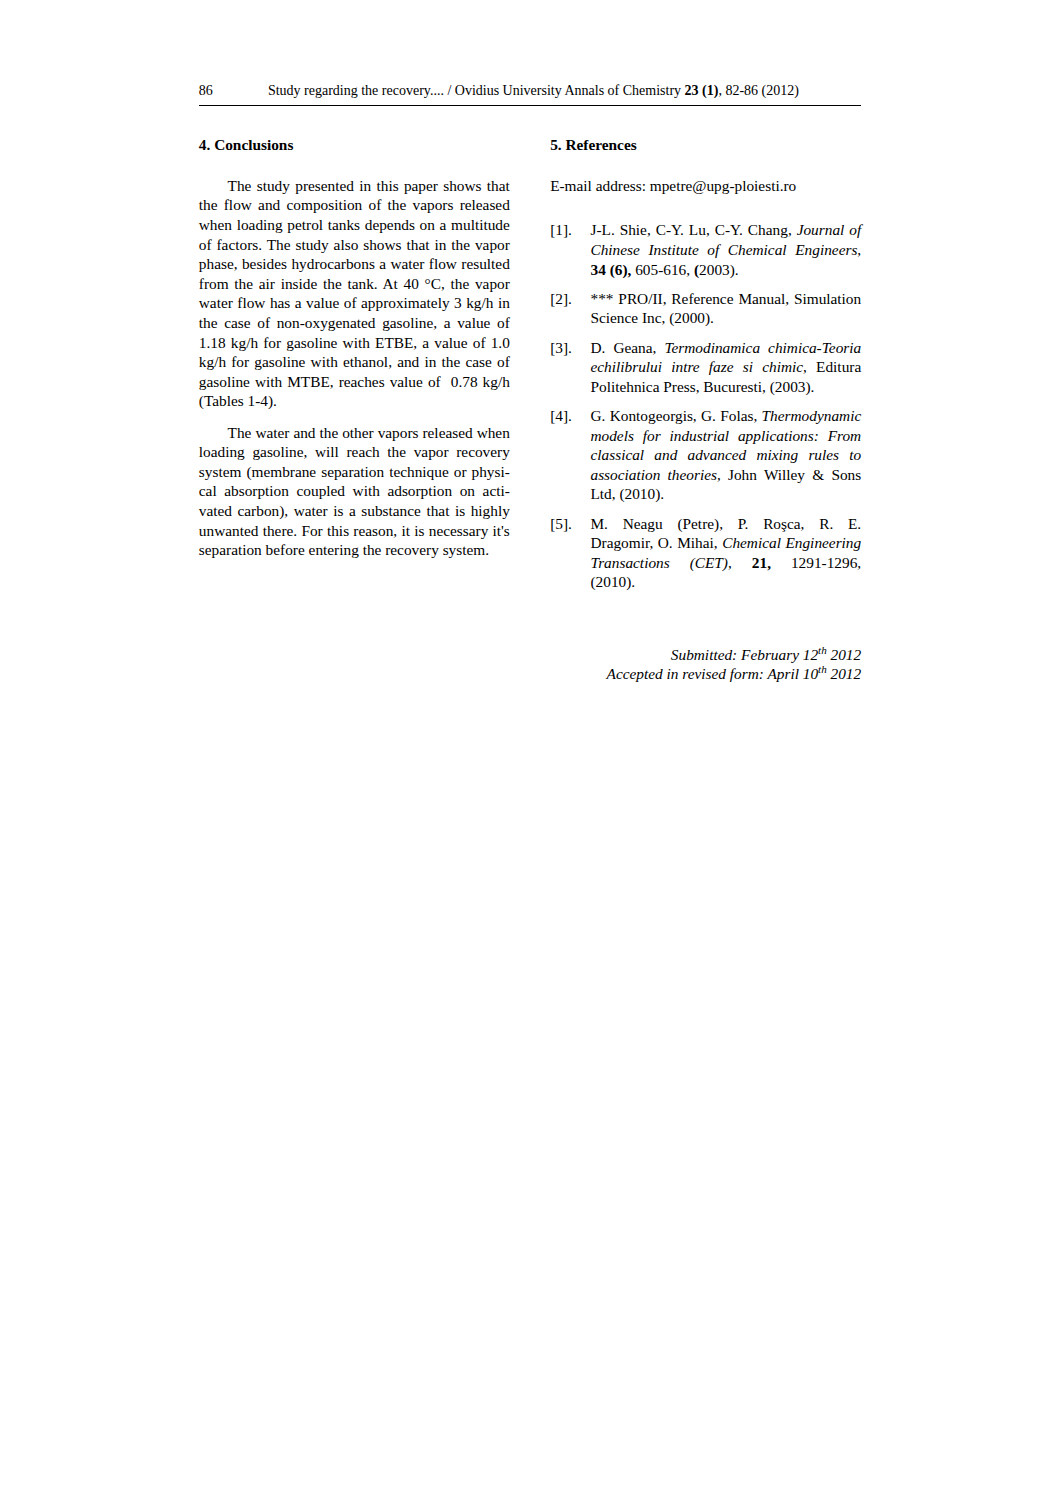86 Study regarding the recovery.... / Ovidius University Annals of Chemistry 23 (1), 82-86 (2012)
4. Conclusions
The study presented in this paper shows that the flow and composition of the vapors released when loading petrol tanks depends on a multitude of factors. The study also shows that in the vapor phase, besides hydrocarbons a water flow resulted from the air inside the tank. At 40 °C, the vapor water flow has a value of approximately 3 kg/h in the case of non-oxygenated gasoline, a value of 1.18 kg/h for gasoline with ETBE, a value of 1.0 kg/h for gasoline with ethanol, and in the case of gasoline with MTBE, reaches value of 0.78 kg/h (Tables 1-4).
The water and the other vapors released when loading gasoline, will reach the vapor recovery system (membrane separation technique or physical absorption coupled with adsorption on activated carbon), water is a substance that is highly unwanted there. For this reason, it is necessary it's separation before entering the recovery system.
5. References
E-mail address: mpetre@upg-ploiesti.ro
[1]. J-L. Shie, C-Y. Lu, C-Y. Chang, Journal of Chinese Institute of Chemical Engineers, 34 (6), 605-616, (2003).
[2].*** PRO/II, Reference Manual, Simulation Science Inc, (2000).
[3]. D. Geana, Termodinamica chimica-Teoria echilibrului intre faze si chimic, Editura Politehnica Press, Bucuresti, (2003).
[4]. G. Kontogeorgis, G. Folas, Thermodynamic models for industrial applications: From classical and advanced mixing rules to association theories, John Willey & Sons Ltd, (2010).
[5]. M. Neagu (Petre), P. Roşca, R. E. Dragomir, O. Mihai, Chemical Engineering Transactions (CET), 21, 1291-1296, (2010).
Submitted: February 12th 2012
Accepted in revised form: April 10th 2012